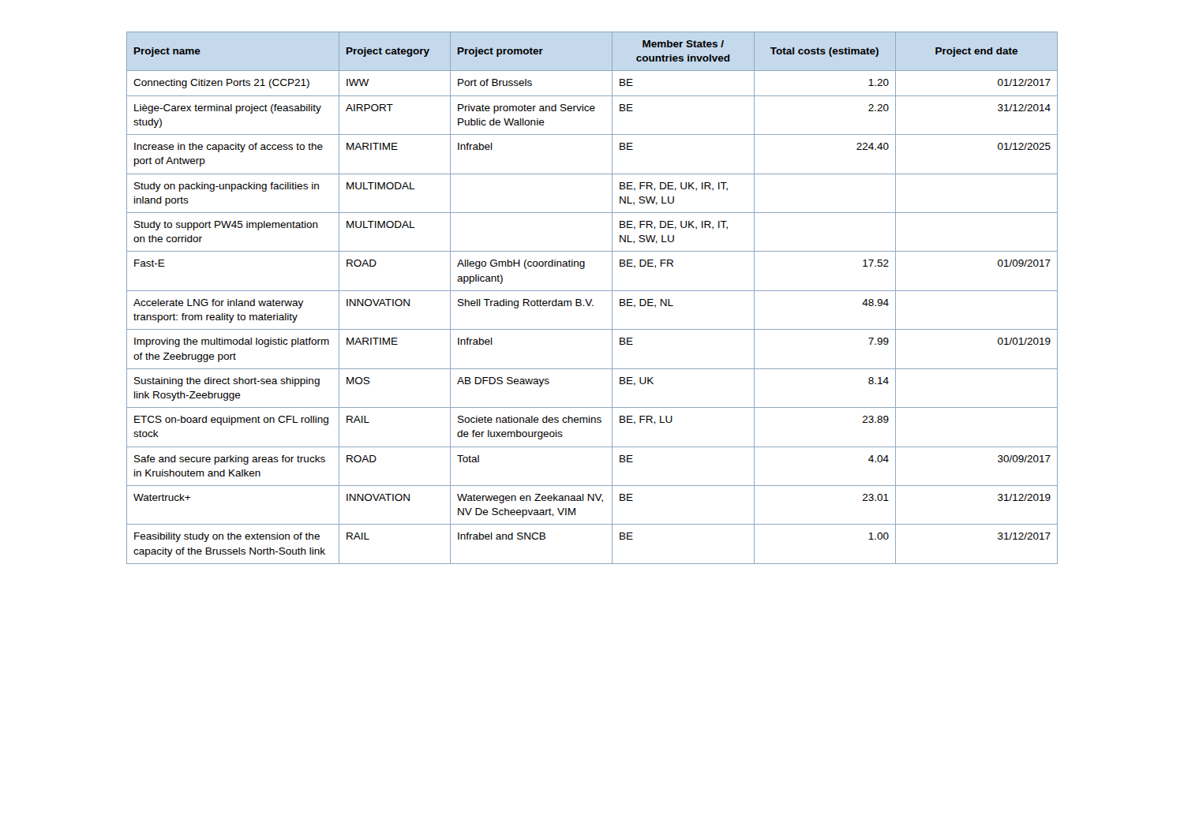| Project name | Project category | Project promoter | Member States / countries involved | Total costs (estimate) | Project end date |
| --- | --- | --- | --- | --- | --- |
| Connecting Citizen Ports 21 (CCP21) | IWW | Port of Brussels | BE | 1.20 | 01/12/2017 |
| Liège-Carex terminal project (feasability study) | AIRPORT | Private promoter and Service Public de Wallonie | BE | 2.20 | 31/12/2014 |
| Increase in the capacity of access to the port of Antwerp | MARITIME | Infrabel | BE | 224.40 | 01/12/2025 |
| Study on packing-unpacking facilities in inland ports | MULTIMODAL | | BE, FR, DE, UK, IR, IT, NL, SW, LU | | |
| Study to support PW45 implementation on the corridor | MULTIMODAL | | BE, FR, DE, UK, IR, IT, NL, SW, LU | | |
| Fast-E | ROAD | Allego GmbH (coordinating applicant) | BE, DE, FR | 17.52 | 01/09/2017 |
| Accelerate LNG for inland waterway transport: from reality to materiality | INNOVATION | Shell Trading Rotterdam B.V. | BE, DE, NL | 48.94 | |
| Improving the multimodal logistic platform of the Zeebrugge port | MARITIME | Infrabel | BE | 7.99 | 01/01/2019 |
| Sustaining the direct short-sea shipping link Rosyth-Zeebrugge | MOS | AB DFDS Seaways | BE, UK | 8.14 | |
| ETCS on-board equipment on CFL rolling stock | RAIL | Societe nationale des chemins de fer luxembourgeois | BE, FR, LU | 23.89 | |
| Safe and secure parking areas for trucks in Kruishoutem and Kalken | ROAD | Total | BE | 4.04 | 30/09/2017 |
| Watertruck+ | INNOVATION | Waterwegen en Zeekanaal NV, NV De Scheepvaart, VIM | BE | 23.01 | 31/12/2019 |
| Feasibility study on the extension of the capacity of the Brussels North-South link | RAIL | Infrabel and SNCB | BE | 1.00 | 31/12/2017 |